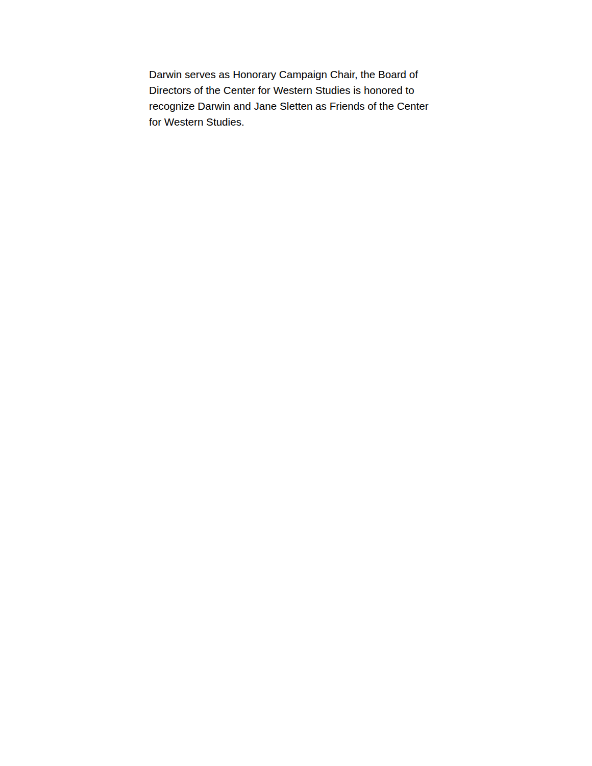Darwin serves as Honorary Campaign Chair, the Board of Directors of the Center for Western Studies is honored to recognize Darwin and Jane Sletten as Friends of the Center for Western Studies.